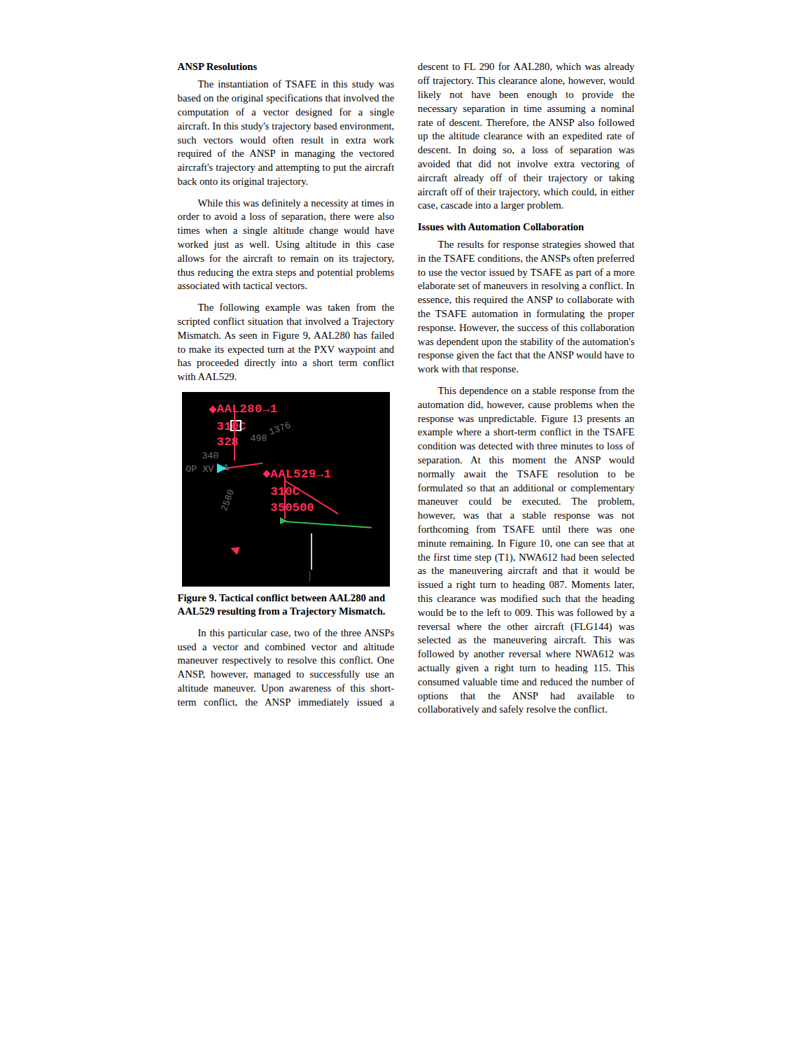ANSP Resolutions
The instantiation of TSAFE in this study was based on the original specifications that involved the computation of a vector designed for a single aircraft. In this study's trajectory based environment, such vectors would often result in extra work required of the ANSP in managing the vectored aircraft's trajectory and attempting to put the aircraft back onto its original trajectory.
While this was definitely a necessity at times in order to avoid a loss of separation, there were also times when a single altitude change would have worked just as well. Using altitude in this case allows for the aircraft to remain on its trajectory, thus reducing the extra steps and potential problems associated with tactical vectors.
The following example was taken from the scripted conflict situation that involved a Trajectory Mismatch. As seen in Figure 9, AAL280 has failed to make its expected turn at the PXV waypoint and has proceeded directly into a short term conflict with AAL529.
AAL280→1 310C 328 498 1376 340 OP XV △ AAL529→1 310C 350500 2580 │
Figure 9. Tactical conflict between AAL280 and AAL529 resulting from a Trajectory Mismatch.
In this particular case, two of the three ANSPs used a vector and combined vector and altitude maneuver respectively to resolve this conflict. One ANSP, however, managed to successfully use an altitude maneuver. Upon awareness of this short-term conflict, the ANSP immediately issued a descent to FL 290 for AAL280, which was already off trajectory. This clearance alone, however, would likely not have been enough to provide the necessary separation in time assuming a nominal rate of descent. Therefore, the ANSP also followed up the altitude clearance with an expedited rate of descent. In doing so, a loss of separation was avoided that did not involve extra vectoring of aircraft already off of their trajectory or taking aircraft off of their trajectory, which could, in either case, cascade into a larger problem.
Issues with Automation Collaboration
The results for response strategies showed that in the TSAFE conditions, the ANSPs often preferred to use the vector issued by TSAFE as part of a more elaborate set of maneuvers in resolving a conflict. In essence, this required the ANSP to collaborate with the TSAFE automation in formulating the proper response. However, the success of this collaboration was dependent upon the stability of the automation's response given the fact that the ANSP would have to work with that response.
This dependence on a stable response from the automation did, however, cause problems when the response was unpredictable. Figure 13 presents an example where a short-term conflict in the TSAFE condition was detected with three minutes to loss of separation. At this moment the ANSP would normally await the TSAFE resolution to be formulated so that an additional or complementary maneuver could be executed. The problem, however, was that a stable response was not forthcoming from TSAFE until there was one minute remaining. In Figure 10, one can see that at the first time step (T1), NWA612 had been selected as the maneuvering aircraft and that it would be issued a right turn to heading 087. Moments later, this clearance was modified such that the heading would be to the left to 009. This was followed by a reversal where the other aircraft (FLG144) was selected as the maneuvering aircraft. This was followed by another reversal where NWA612 was actually given a right turn to heading 115. This consumed valuable time and reduced the number of options that the ANSP had available to collaboratively and safely resolve the conflict.